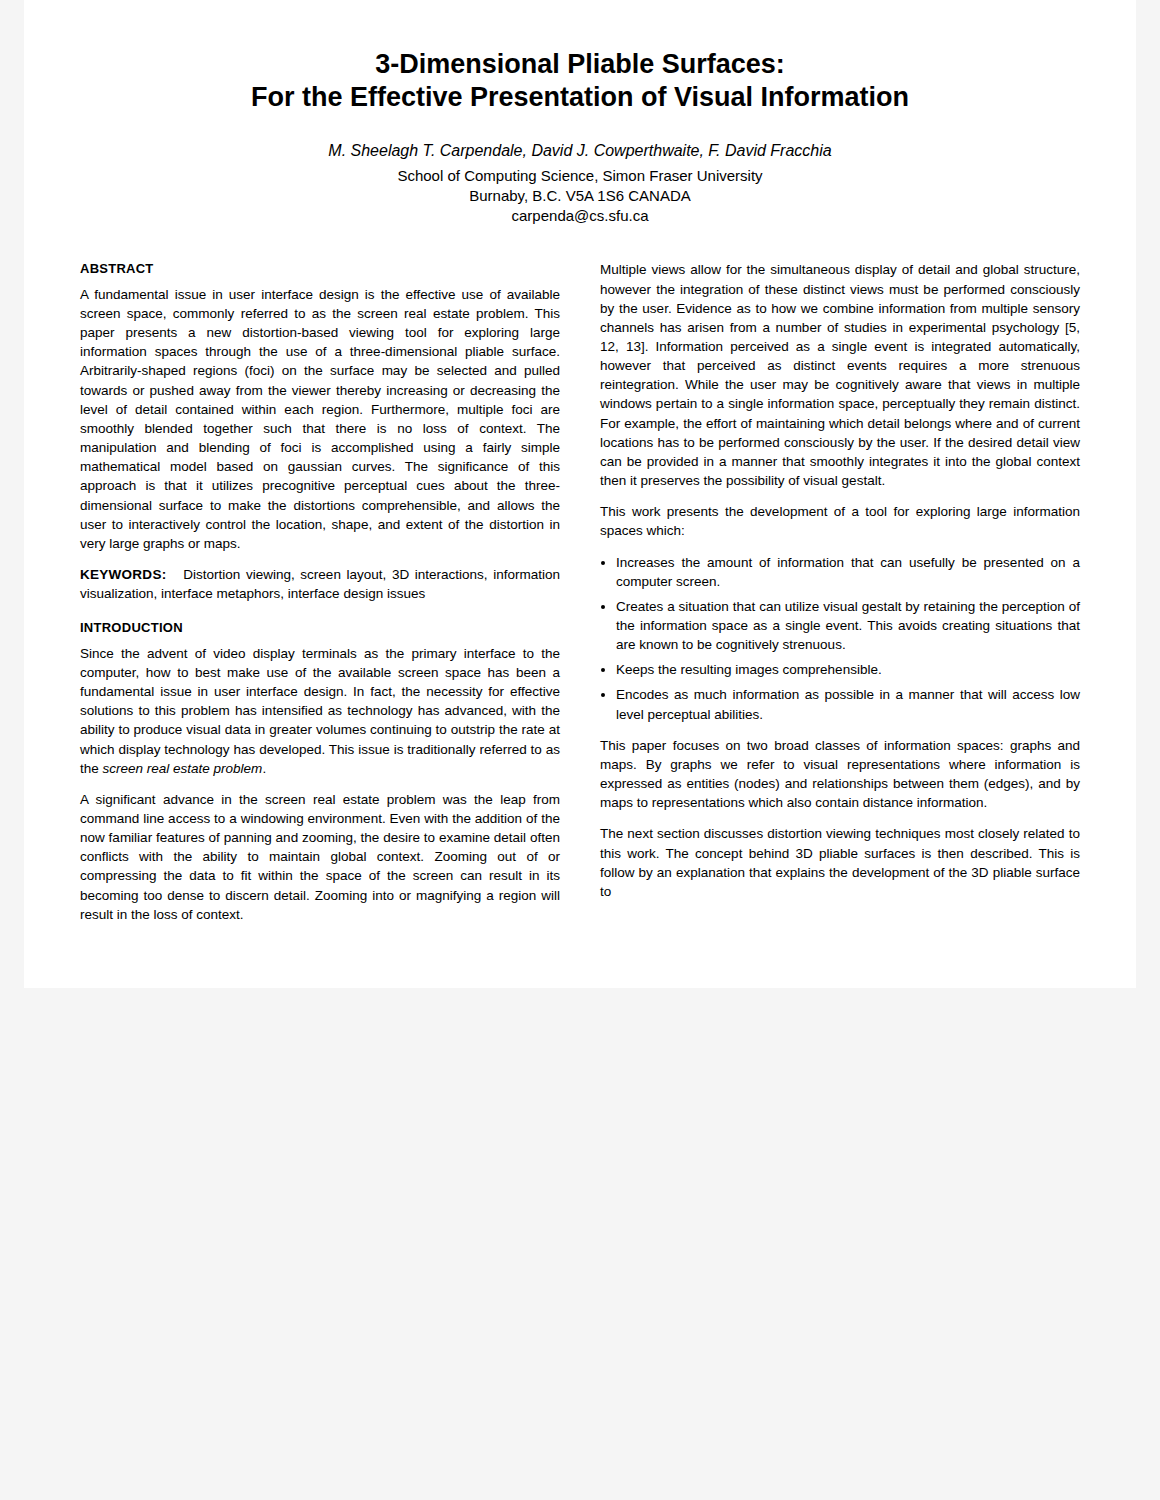3-Dimensional Pliable Surfaces:
For the Effective Presentation of Visual Information
M. Sheelagh T. Carpendale, David J. Cowperthwaite, F. David Fracchia
School of Computing Science, Simon Fraser University
Burnaby, B.C. V5A 1S6 CANADA
carpenda@cs.sfu.ca
ABSTRACT
A fundamental issue in user interface design is the effective use of available screen space, commonly referred to as the screen real estate problem. This paper presents a new distortion-based viewing tool for exploring large information spaces through the use of a three-dimensional pliable surface. Arbitrarily-shaped regions (foci) on the surface may be selected and pulled towards or pushed away from the viewer thereby increasing or decreasing the level of detail contained within each region. Furthermore, multiple foci are smoothly blended together such that there is no loss of context. The manipulation and blending of foci is accomplished using a fairly simple mathematical model based on gaussian curves. The significance of this approach is that it utilizes precognitive perceptual cues about the three-dimensional surface to make the distortions comprehensible, and allows the user to interactively control the location, shape, and extent of the distortion in very large graphs or maps.
KEYWORDS: Distortion viewing, screen layout, 3D interactions, information visualization, interface metaphors, interface design issues
INTRODUCTION
Since the advent of video display terminals as the primary interface to the computer, how to best make use of the available screen space has been a fundamental issue in user interface design. In fact, the necessity for effective solutions to this problem has intensified as technology has advanced, with the ability to produce visual data in greater volumes continuing to outstrip the rate at which display technology has developed. This issue is traditionally referred to as the screen real estate problem.
A significant advance in the screen real estate problem was the leap from command line access to a windowing environment. Even with the addition of the now familiar features of panning and zooming, the desire to examine detail often conflicts with the ability to maintain global context. Zooming out of or compressing the data to fit within the space of the screen can result in its becoming too dense to discern detail. Zooming into or magnifying a region will result in the loss of context.
Multiple views allow for the simultaneous display of detail and global structure, however the integration of these distinct views must be performed consciously by the user. Evidence as to how we combine information from multiple sensory channels has arisen from a number of studies in experimental psychology [5, 12, 13]. Information perceived as a single event is integrated automatically, however that perceived as distinct events requires a more strenuous reintegration. While the user may be cognitively aware that views in multiple windows pertain to a single information space, perceptually they remain distinct. For example, the effort of maintaining which detail belongs where and of current locations has to be performed consciously by the user. If the desired detail view can be provided in a manner that smoothly integrates it into the global context then it preserves the possibility of visual gestalt.
This work presents the development of a tool for exploring large information spaces which:
Increases the amount of information that can usefully be presented on a computer screen.
Creates a situation that can utilize visual gestalt by retaining the perception of the information space as a single event. This avoids creating situations that are known to be cognitively strenuous.
Keeps the resulting images comprehensible.
Encodes as much information as possible in a manner that will access low level perceptual abilities.
This paper focuses on two broad classes of information spaces: graphs and maps. By graphs we refer to visual representations where information is expressed as entities (nodes) and relationships between them (edges), and by maps to representations which also contain distance information.
The next section discusses distortion viewing techniques most closely related to this work. The concept behind 3D pliable surfaces is then described. This is follow by an explanation that explains the development of the 3D pliable surface to